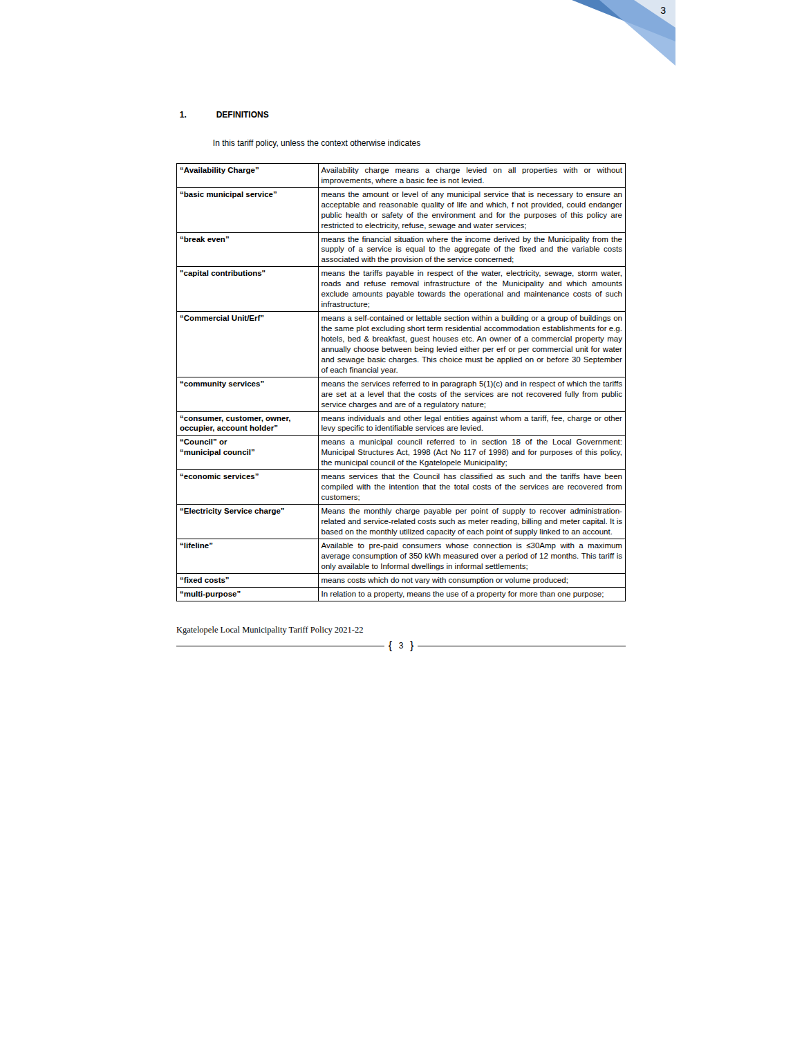3
1. DEFINITIONS
In this tariff policy, unless the context otherwise indicates
| “Availability Charge” | Availability charge means a charge levied on all properties with or without improvements, where a basic fee is not levied. |
| “basic municipal service” | means the amount or level of any municipal service that is necessary to ensure an acceptable and reasonable quality of life and which, f not provided, could endanger public health or safety of the environment and for the purposes of this policy are restricted to electricity, refuse, sewage and water services; |
| “break even” | means the financial situation where the income derived by the Municipality from the supply of a service is equal to the aggregate of the fixed and the variable costs associated with the provision of the service concerned; |
| "capital contributions" | means the tariffs payable in respect of the water, electricity, sewage, storm water, roads and refuse removal infrastructure of the Municipality and which amounts exclude amounts payable towards the operational and maintenance costs of such infrastructure; |
| “Commercial Unit/Erf” | means a self-contained or lettable section within a building or a group of buildings on the same plot excluding short term residential accommodation establishments for e.g. hotels, bed & breakfast, guest houses etc. An owner of a commercial property may annually choose between being levied either per erf or per commercial unit for water and sewage basic charges. This choice must be applied on or before 30 September of each financial year. |
| “community services” | means the services referred to in paragraph 5(1)(c) and in respect of which the tariffs are set at a level that the costs of the services are not recovered fully from public service charges and are of a regulatory nature; |
| “consumer, customer, owner, occupier, account holder” | means individuals and other legal entities against whom a tariff, fee, charge or other levy specific to identifiable services are levied. |
| “Council” or “municipal council” | means a municipal council referred to in section 18 of the Local Government: Municipal Structures Act, 1998 (Act No 117 of 1998) and for purposes of this policy, the municipal council of the Kgatelopele Municipality; |
| “economic services” | means services that the Council has classified as such and the tariffs have been compiled with the intention that the total costs of the services are recovered from customers; |
| “Electricity Service charge” | Means the monthly charge payable per point of supply to recover administration-related and service-related costs such as meter reading, billing and meter capital. It is based on the monthly utilized capacity of each point of supply linked to an account. |
| “lifeline” | Available to pre-paid consumers whose connection is ≤30Amp with a maximum average consumption of 350 kWh measured over a period of 12 months. This tariff is only available to Informal dwellings in informal settlements; |
| “fixed costs” | means costs which do not vary with consumption or volume produced; |
| “multi-purpose” | In relation to a property, means the use of a property for more than one purpose; |
Kgatelopele Local Municipality Tariff Policy 2021-22
{ 3 }